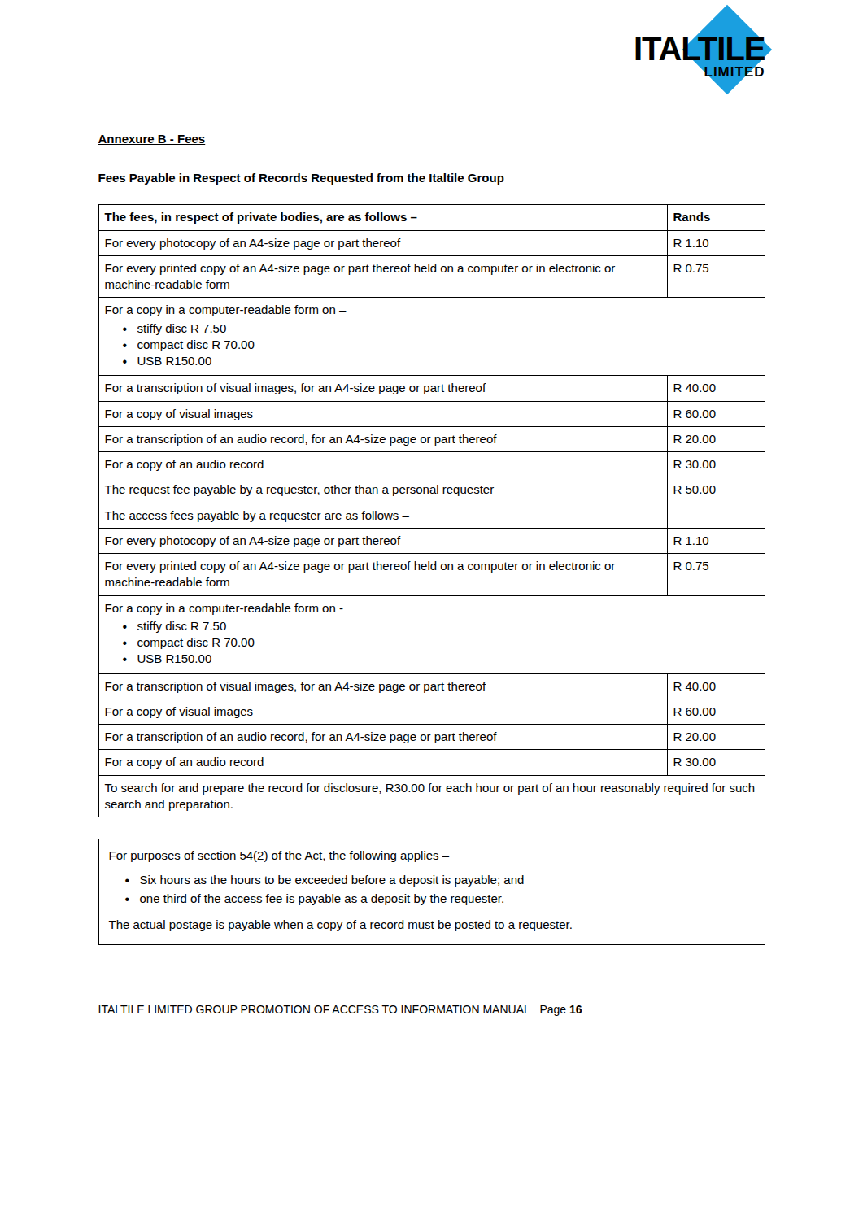ITALTILE
LIMITED
Annexure B - Fees
Fees Payable in Respect of Records Requested from the Italtile Group
| The fees, in respect of private bodies, are as follows – | Rands |
| --- | --- |
| For every photocopy of an A4-size page or part thereof | R 1.10 |
| For every printed copy of an A4-size page or part thereof held on a computer or in electronic or machine-readable form | R 0.75 |
| For a copy in a computer-readable form on – stiffy disc R 7.50 compact disc R 70.00 USB R150.00 |
| For a transcription of visual images, for an A4-size page or part thereof | R 40.00 |
| For a copy of visual images | R 60.00 |
| For a transcription of an audio record, for an A4-size page or part thereof | R 20.00 |
| For a copy of an audio record | R 30.00 |
| The request fee payable by a requester, other than a personal requester | R 50.00 |
| The access fees payable by a requester are as follows – | |
| For every photocopy of an A4-size page or part thereof | R 1.10 |
| For every printed copy of an A4-size page or part thereof held on a computer or in electronic or machine-readable form | R 0.75 |
| For a copy in a computer-readable form on - stiffy disc R 7.50 compact disc R 70.00 USB R150.00 |
| For a transcription of visual images, for an A4-size page or part thereof | R 40.00 |
| For a copy of visual images | R 60.00 |
| For a transcription of an audio record, for an A4-size page or part thereof | R 20.00 |
| For a copy of an audio record | R 30.00 |
| To search for and prepare the record for disclosure, R30.00 for each hour or part of an hour reasonably required for such search and preparation. |
For purposes of section 54(2) of the Act, the following applies –
Six hours as the hours to be exceeded before a deposit is payable; and
one third of the access fee is payable as a deposit by the requester.
The actual postage is payable when a copy of a record must be posted to a requester.
ITALTILE LIMITED GROUP PROMOTION OF ACCESS TO INFORMATION MANUAL Page 16